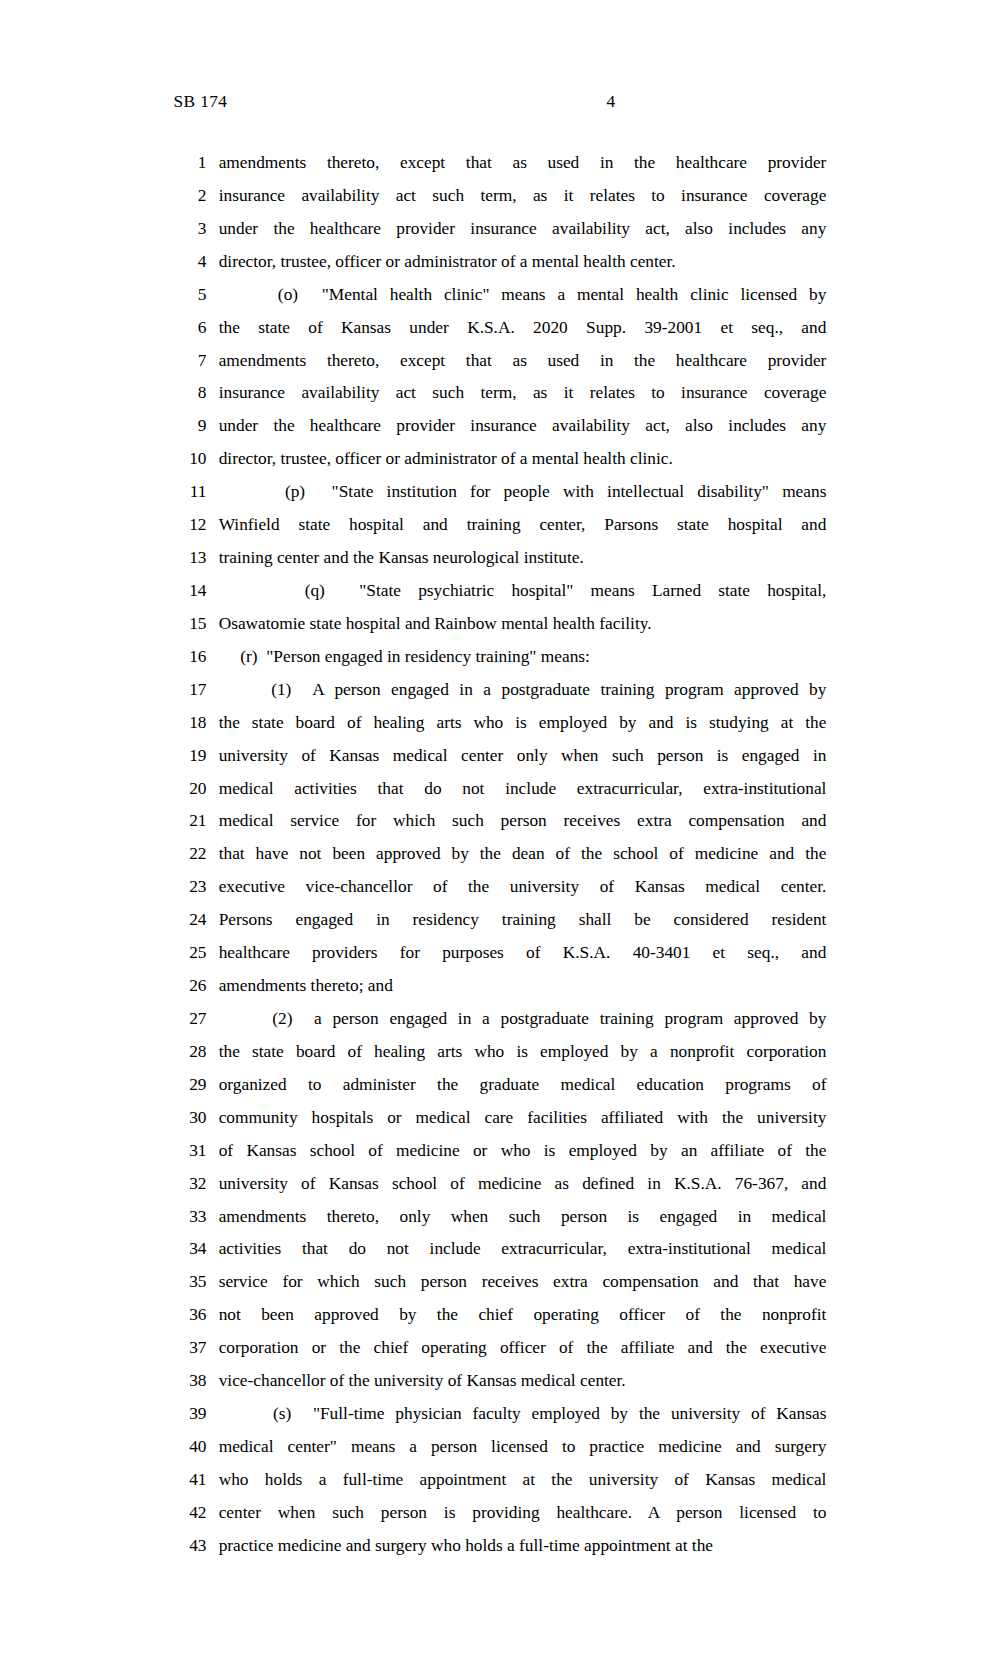SB 174 4
amendments thereto, except that as used in the healthcare provider
insurance availability act such term, as it relates to insurance coverage
under the healthcare provider insurance availability act, also includes any
director, trustee, officer or administrator of a mental health center.
(o) "Mental health clinic" means a mental health clinic licensed by
the state of Kansas under K.S.A. 2020 Supp. 39-2001 et seq., and
amendments thereto, except that as used in the healthcare provider
insurance availability act such term, as it relates to insurance coverage
under the healthcare provider insurance availability act, also includes any
director, trustee, officer or administrator of a mental health clinic.
(p) "State institution for people with intellectual disability" means
Winfield state hospital and training center, Parsons state hospital and
training center and the Kansas neurological institute.
(q) "State psychiatric hospital" means Larned state hospital,
Osawatomie state hospital and Rainbow mental health facility.
(r) "Person engaged in residency training" means:
(1) A person engaged in a postgraduate training program approved by
the state board of healing arts who is employed by and is studying at the
university of Kansas medical center only when such person is engaged in
medical activities that do not include extracurricular, extra-institutional
medical service for which such person receives extra compensation and
that have not been approved by the dean of the school of medicine and the
executive vice-chancellor of the university of Kansas medical center.
Persons engaged in residency training shall be considered resident
healthcare providers for purposes of K.S.A. 40-3401 et seq., and
amendments thereto; and
(2) a person engaged in a postgraduate training program approved by
the state board of healing arts who is employed by a nonprofit corporation
organized to administer the graduate medical education programs of
community hospitals or medical care facilities affiliated with the university
of Kansas school of medicine or who is employed by an affiliate of the
university of Kansas school of medicine as defined in K.S.A. 76-367, and
amendments thereto, only when such person is engaged in medical
activities that do not include extracurricular, extra-institutional medical
service for which such person receives extra compensation and that have
not been approved by the chief operating officer of the nonprofit
corporation or the chief operating officer of the affiliate and the executive
vice-chancellor of the university of Kansas medical center.
(s) "Full-time physician faculty employed by the university of Kansas
medical center" means a person licensed to practice medicine and surgery
who holds a full-time appointment at the university of Kansas medical
center when such person is providing healthcare. A person licensed to
practice medicine and surgery who holds a full-time appointment at the